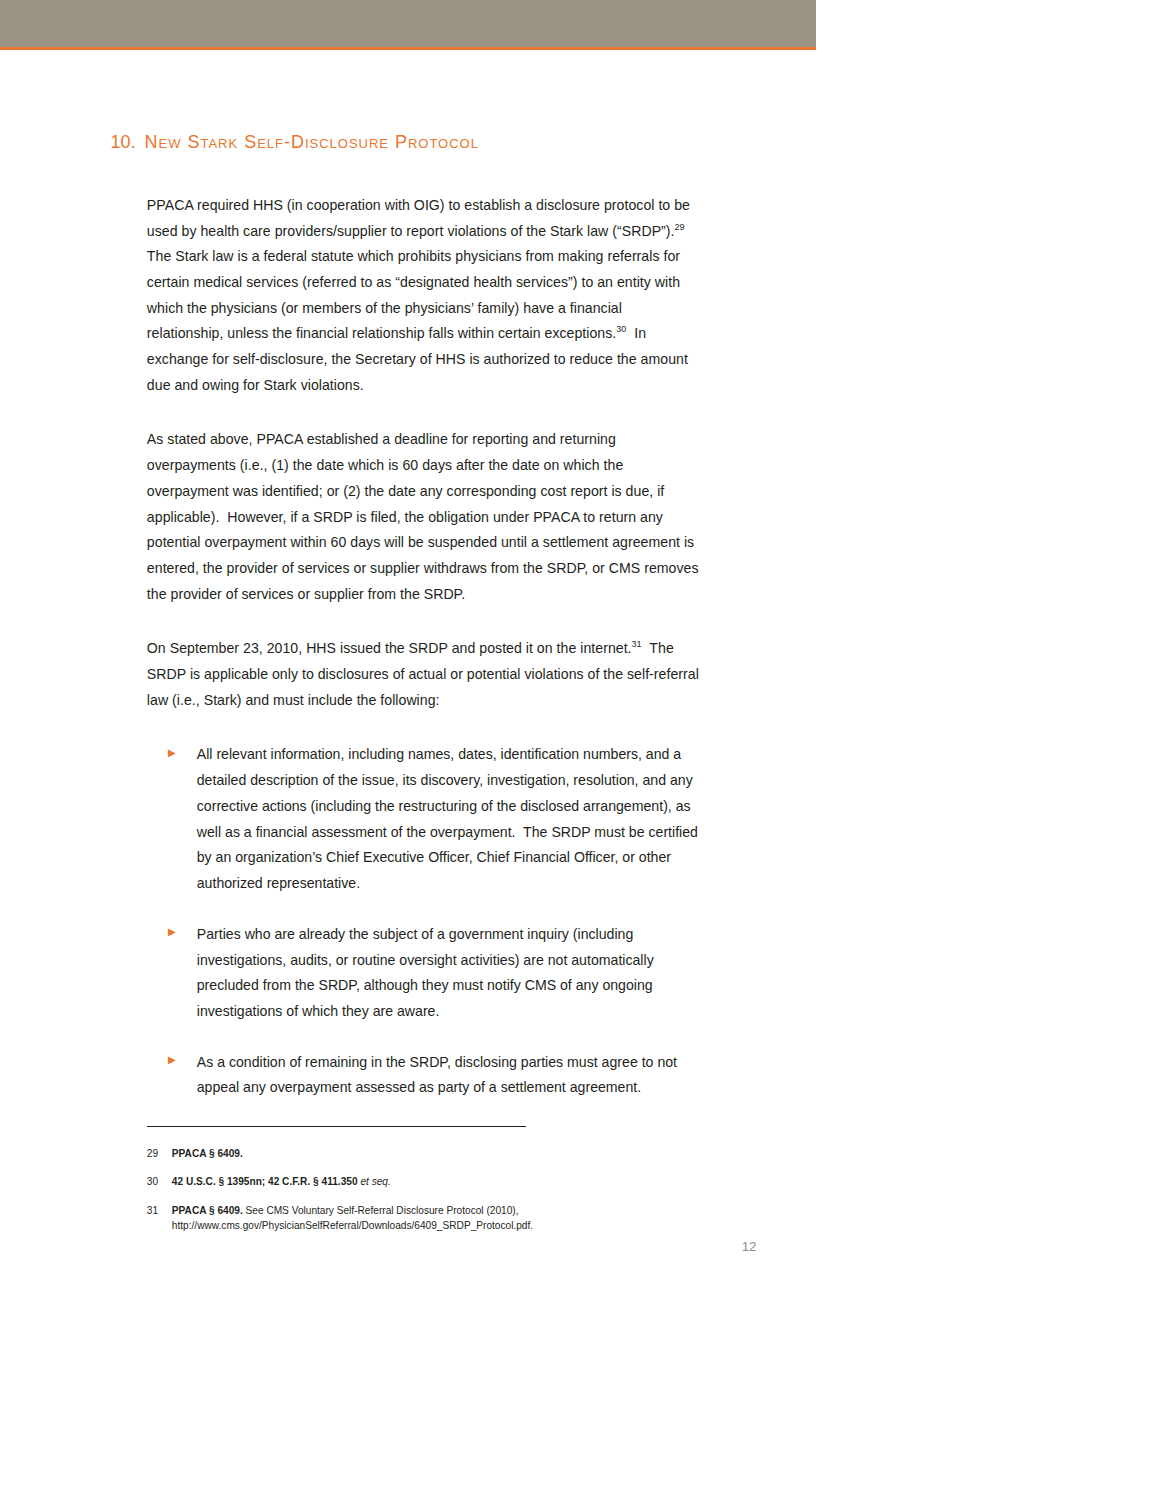10. New Stark Self-Disclosure Protocol
PPACA required HHS (in cooperation with OIG) to establish a disclosure protocol to be used by health care providers/supplier to report violations of the Stark law (“SRDP”).29 The Stark law is a federal statute which prohibits physicians from making referrals for certain medical services (referred to as “designated health services”) to an entity with which the physicians (or members of the physicians’ family) have a financial relationship, unless the financial relationship falls within certain exceptions.30 In exchange for self-disclosure, the Secretary of HHS is authorized to reduce the amount due and owing for Stark violations.
As stated above, PPACA established a deadline for reporting and returning overpayments (i.e., (1) the date which is 60 days after the date on which the overpayment was identified; or (2) the date any corresponding cost report is due, if applicable). However, if a SRDP is filed, the obligation under PPACA to return any potential overpayment within 60 days will be suspended until a settlement agreement is entered, the provider of services or supplier withdraws from the SRDP, or CMS removes the provider of services or supplier from the SRDP.
On September 23, 2010, HHS issued the SRDP and posted it on the internet.31 The SRDP is applicable only to disclosures of actual or potential violations of the self-referral law (i.e., Stark) and must include the following:
All relevant information, including names, dates, identification numbers, and a detailed description of the issue, its discovery, investigation, resolution, and any corrective actions (including the restructuring of the disclosed arrangement), as well as a financial assessment of the overpayment. The SRDP must be certified by an organization’s Chief Executive Officer, Chief Financial Officer, or other authorized representative.
Parties who are already the subject of a government inquiry (including investigations, audits, or routine oversight activities) are not automatically precluded from the SRDP, although they must notify CMS of any ongoing investigations of which they are aware.
As a condition of remaining in the SRDP, disclosing parties must agree to not appeal any overpayment assessed as party of a settlement agreement.
29 PPACA § 6409.
30 42 U.S.C. § 1395nn; 42 C.F.R. § 411.350 et seq.
31 PPACA § 6409. See CMS Voluntary Self-Referral Disclosure Protocol (2010), http://www.cms.gov/PhysicianSelfReferral/Downloads/6409_SRDP_Protocol.pdf.
12